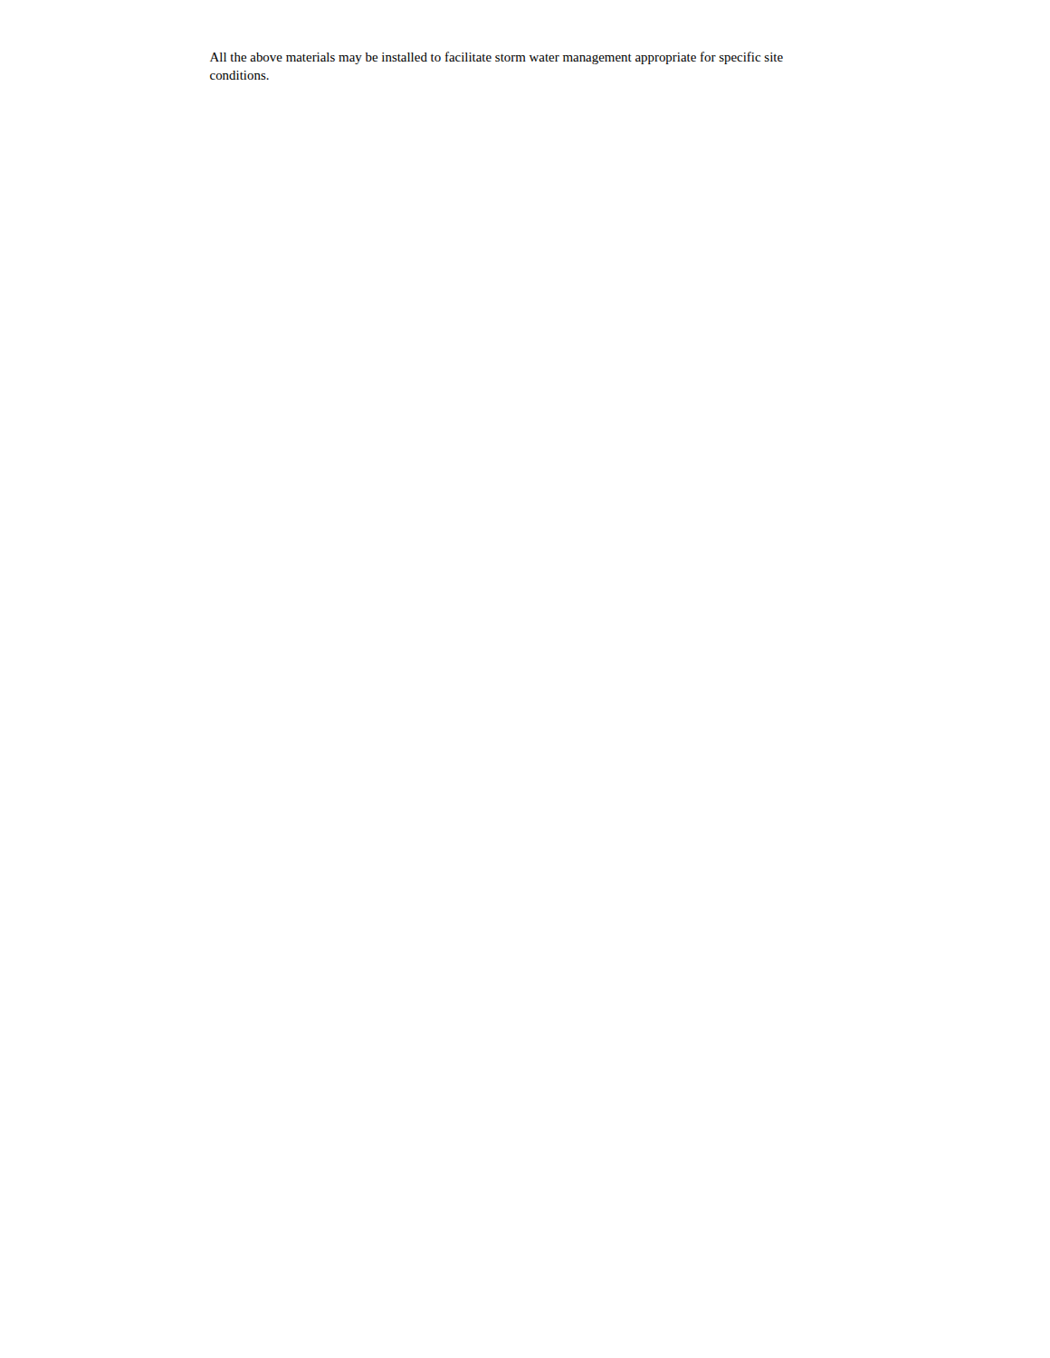All the above materials may be installed to facilitate storm water management appropriate for specific site conditions.